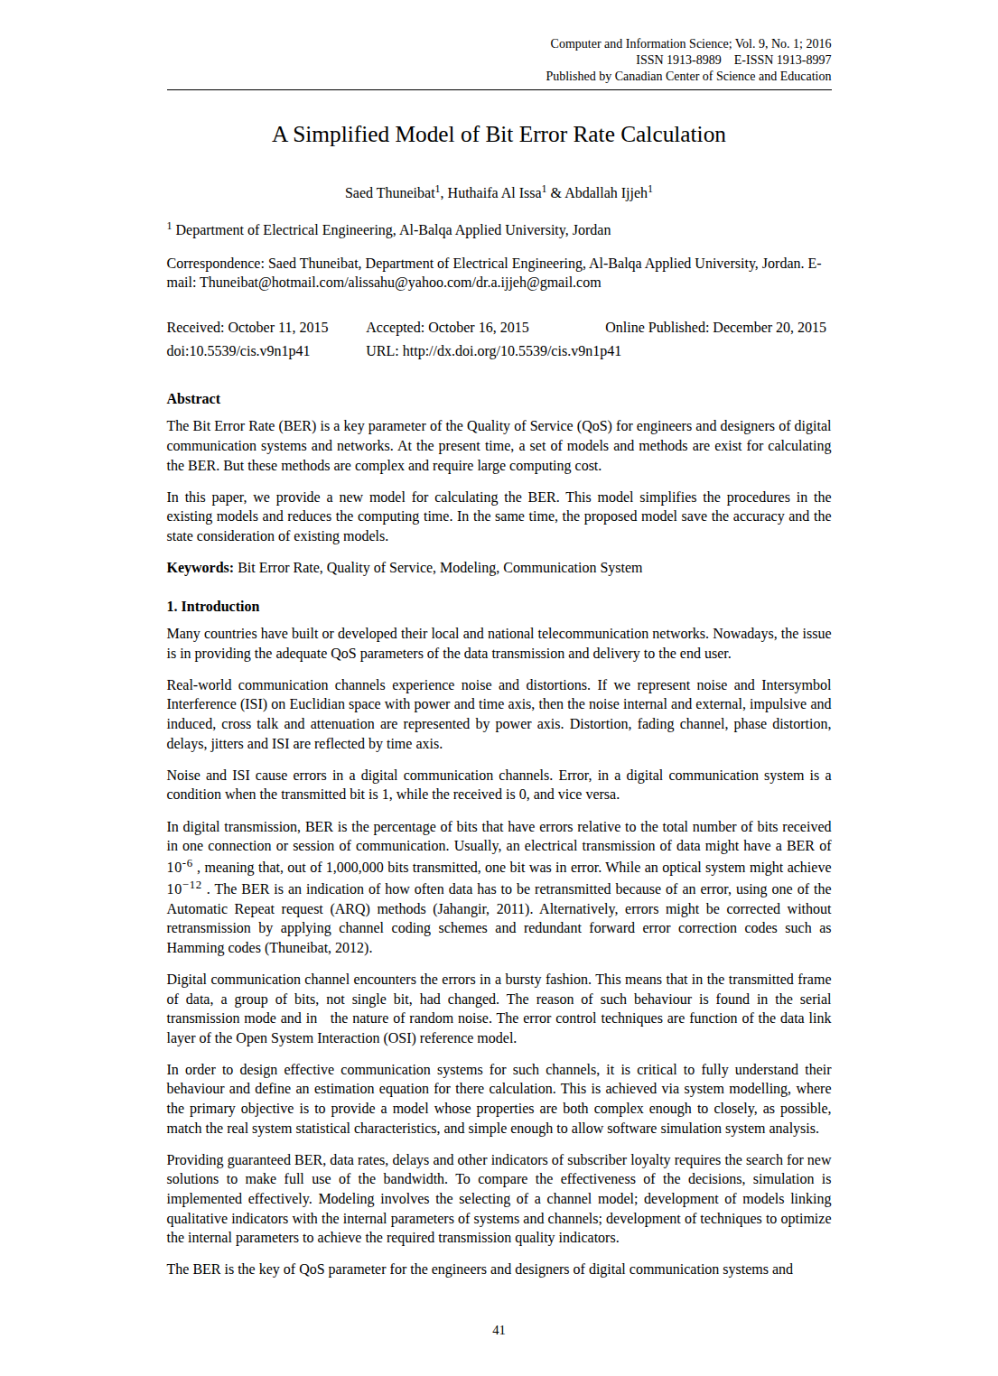Computer and Information Science; Vol. 9, No. 1; 2016
ISSN 1913-8989 E-ISSN 1913-8997
Published by Canadian Center of Science and Education
A Simplified Model of Bit Error Rate Calculation
Saed Thuneibat1, Huthaifa Al Issa1 & Abdallah Ijjeh1
1 Department of Electrical Engineering, Al-Balqa Applied University, Jordan
Correspondence: Saed Thuneibat, Department of Electrical Engineering, Al-Balqa Applied University, Jordan. E-mail: Thuneibat@hotmail.com/alissahu@yahoo.com/dr.a.ijjeh@gmail.com
| Received: October 11, 2015 | Accepted: October 16, 2015 | Online Published: December 20, 2015 |
| doi:10.5539/cis.v9n1p41 | URL: http://dx.doi.org/10.5539/cis.v9n1p41 |
Abstract
The Bit Error Rate (BER) is a key parameter of the Quality of Service (QoS) for engineers and designers of digital communication systems and networks. At the present time, a set of models and methods are exist for calculating the BER. But these methods are complex and require large computing cost.
In this paper, we provide a new model for calculating the BER. This model simplifies the procedures in the existing models and reduces the computing time. In the same time, the proposed model save the accuracy and the state consideration of existing models.
Keywords: Bit Error Rate, Quality of Service, Modeling, Communication System
1. Introduction
Many countries have built or developed their local and national telecommunication networks. Nowadays, the issue is in providing the adequate QoS parameters of the data transmission and delivery to the end user.
Real-world communication channels experience noise and distortions. If we represent noise and Intersymbol Interference (ISI) on Euclidian space with power and time axis, then the noise internal and external, impulsive and induced, cross talk and attenuation are represented by power axis. Distortion, fading channel, phase distortion, delays, jitters and ISI are reflected by time axis.
Noise and ISI cause errors in a digital communication channels. Error, in a digital communication system is a condition when the transmitted bit is 1, while the received is 0, and vice versa.
In digital transmission, BER is the percentage of bits that have errors relative to the total number of bits received in one connection or session of communication. Usually, an electrical transmission of data might have a BER of 10-6 , meaning that, out of 1,000,000 bits transmitted, one bit was in error. While an optical system might achieve 10−12 . The BER is an indication of how often data has to be retransmitted because of an error, using one of the Automatic Repeat request (ARQ) methods (Jahangir, 2011). Alternatively, errors might be corrected without retransmission by applying channel coding schemes and redundant forward error correction codes such as Hamming codes (Thuneibat, 2012).
Digital communication channel encounters the errors in a bursty fashion. This means that in the transmitted frame of data, a group of bits, not single bit, had changed. The reason of such behaviour is found in the serial transmission mode and in the nature of random noise. The error control techniques are function of the data link layer of the Open System Interaction (OSI) reference model.
In order to design effective communication systems for such channels, it is critical to fully understand their behaviour and define an estimation equation for there calculation. This is achieved via system modelling, where the primary objective is to provide a model whose properties are both complex enough to closely, as possible, match the real system statistical characteristics, and simple enough to allow software simulation system analysis.
Providing guaranteed BER, data rates, delays and other indicators of subscriber loyalty requires the search for new solutions to make full use of the bandwidth. To compare the effectiveness of the decisions, simulation is implemented effectively. Modeling involves the selecting of a channel model; development of models linking qualitative indicators with the internal parameters of systems and channels; development of techniques to optimize the internal parameters to achieve the required transmission quality indicators.
The BER is the key of QoS parameter for the engineers and designers of digital communication systems and
41